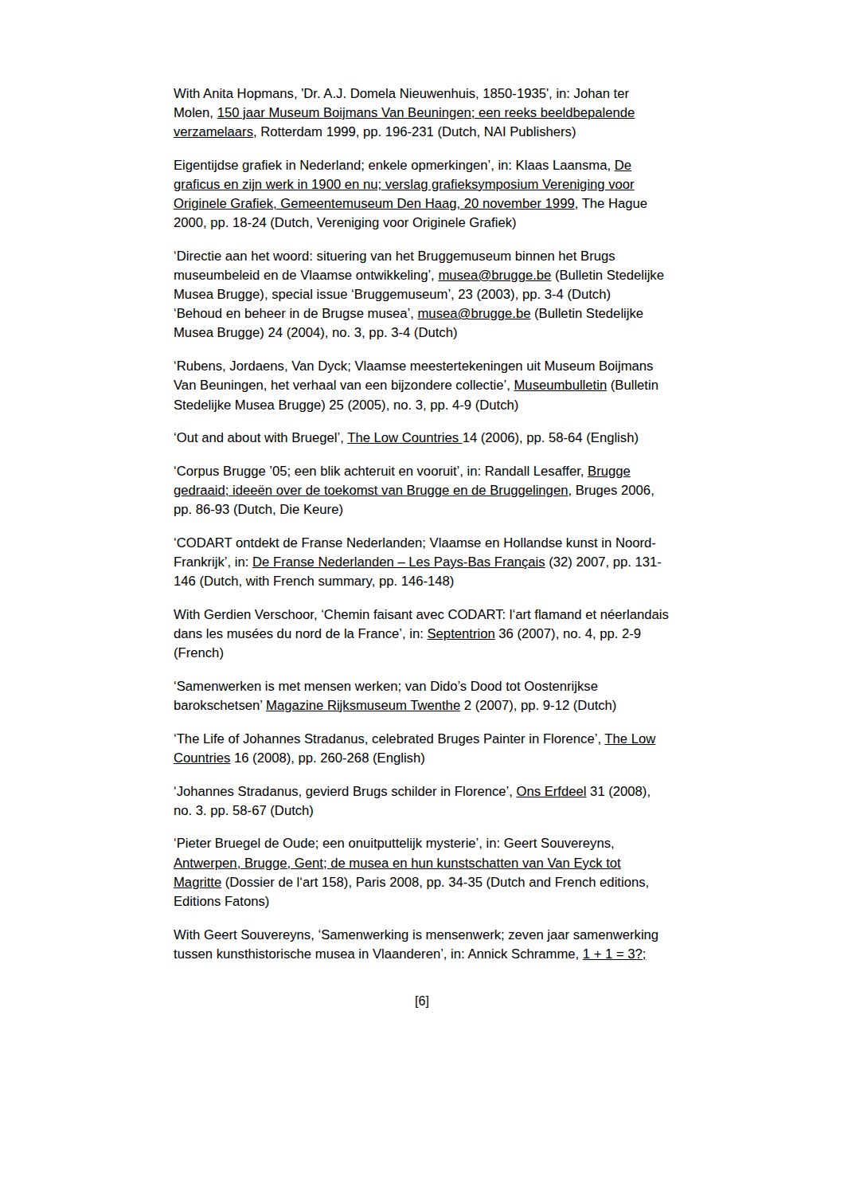With Anita Hopmans, 'Dr. A.J. Domela Nieuwenhuis, 1850-1935', in: Johan ter Molen, 150 jaar Museum Boijmans Van Beuningen; een reeks beeldbepalende verzamelaars, Rotterdam 1999, pp. 196-231 (Dutch, NAI Publishers)
Eigentijdse grafiek in Nederland; enkele opmerkingen’, in: Klaas Laansma, De graficus en zijn werk in 1900 en nu; verslag grafieksymposium Vereniging voor Originele Grafiek, Gemeentemuseum Den Haag, 20 november 1999, The Hague 2000, pp. 18-24 (Dutch, Vereniging voor Originele Grafiek)
‘Directie aan het woord: situering van het Bruggemuseum binnen het Brugs museumbeleid en de Vlaamse ontwikkeling’, musea@brugge.be (Bulletin Stedelijke Musea Brugge), special issue ‘Bruggemuseum’, 23 (2003), pp. 3-4 (Dutch)
‘Behoud en beheer in de Brugse musea’, musea@brugge.be (Bulletin Stedelijke Musea Brugge) 24 (2004), no. 3, pp. 3-4 (Dutch)
‘Rubens, Jordaens, Van Dyck; Vlaamse meestertekeningen uit Museum Boijmans Van Beuningen, het verhaal van een bijzondere collectie’, Museumbulletin (Bulletin Stedelijke Musea Brugge) 25 (2005), no. 3, pp. 4-9 (Dutch)
‘Out and about with Bruegel’, The Low Countries 14 (2006), pp. 58-64 (English)
‘Corpus Brugge ’05; een blik achteruit en vooruit’, in: Randall Lesaffer, Brugge gedraaid; ideeën over de toekomst van Brugge en de Bruggelingen, Bruges 2006, pp. 86-93 (Dutch, Die Keure)
‘CODART ontdekt de Franse Nederlanden; Vlaamse en Hollandse kunst in Noord-Frankrijk’, in: De Franse Nederlanden – Les Pays-Bas Français (32) 2007, pp. 131-146 (Dutch, with French summary, pp. 146-148)
With Gerdien Verschoor, ‘Chemin faisant avec CODART: l‘art flamand et néerlandais dans les musées du nord de la France’, in: Septentrion 36 (2007), no. 4, pp. 2-9 (French)
‘Samenwerken is met mensen werken; van Dido’s Dood tot Oostenrijkse barokschetsen’ Magazine Rijksmuseum Twenthe 2 (2007), pp. 9-12 (Dutch)
‘The Life of Johannes Stradanus, celebrated Bruges Painter in Florence’, The Low Countries 16 (2008), pp. 260-268 (English)
‘Johannes Stradanus, gevierd Brugs schilder in Florence’, Ons Erfdeel 31 (2008), no. 3. pp. 58-67 (Dutch)
‘Pieter Bruegel de Oude; een onuitputtelijk mysterie’, in: Geert Souvereyns, Antwerpen, Brugge, Gent; de musea en hun kunstschatten van Van Eyck tot Magritte (Dossier de l‘art 158), Paris 2008, pp. 34-35 (Dutch and French editions, Editions Fatons)
With Geert Souvereyns, ‘Samenwerking is mensenwerk; zeven jaar samenwerking tussen kunsthistorische musea in Vlaanderen’, in: Annick Schramme, 1 + 1 = 3?;
[6]